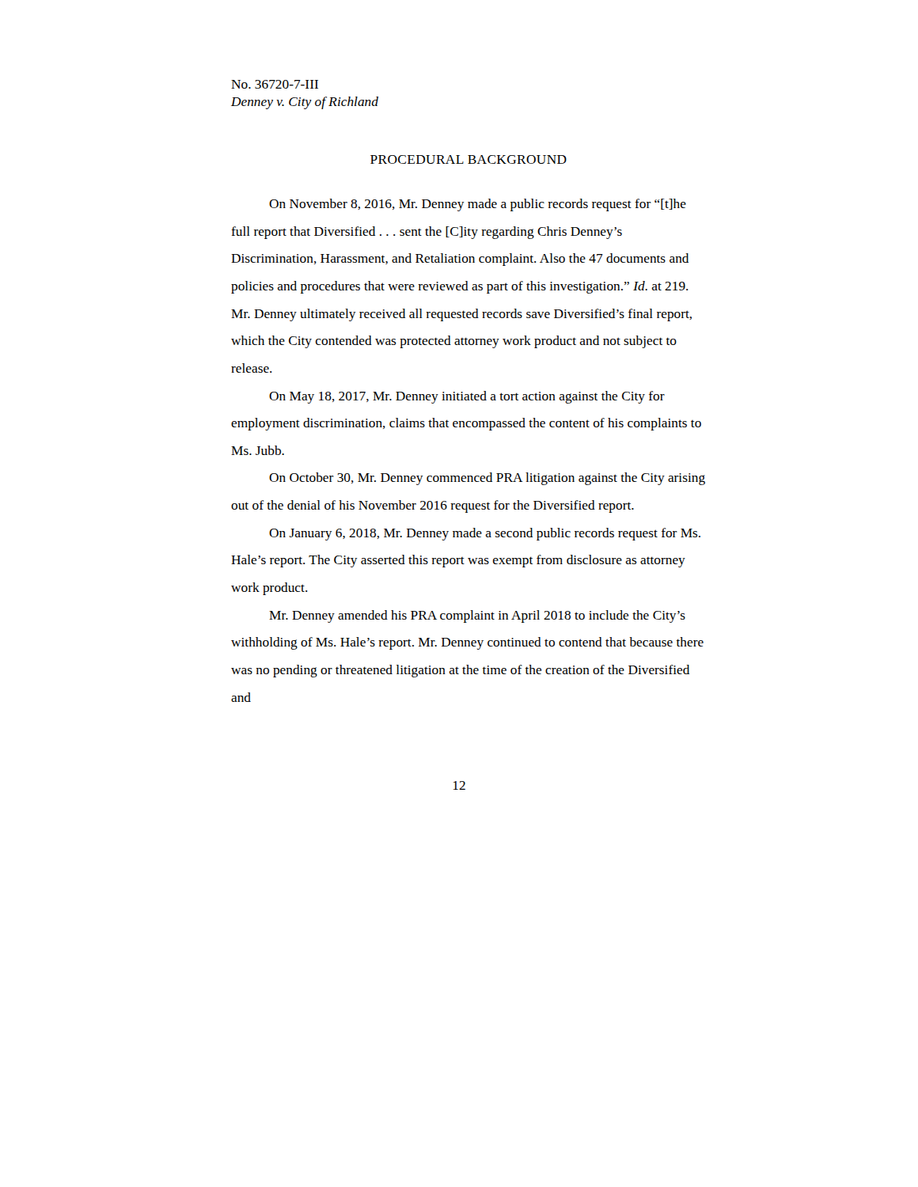No. 36720-7-III
Denney v. City of Richland
PROCEDURAL BACKGROUND
On November 8, 2016, Mr. Denney made a public records request for “[t]he full report that Diversified . . . sent the [C]ity regarding Chris Denney’s Discrimination, Harassment, and Retaliation complaint. Also the 47 documents and policies and procedures that were reviewed as part of this investigation.” Id. at 219. Mr. Denney ultimately received all requested records save Diversified’s final report, which the City contended was protected attorney work product and not subject to release.
On May 18, 2017, Mr. Denney initiated a tort action against the City for employment discrimination, claims that encompassed the content of his complaints to Ms. Jubb.
On October 30, Mr. Denney commenced PRA litigation against the City arising out of the denial of his November 2016 request for the Diversified report.
On January 6, 2018, Mr. Denney made a second public records request for Ms. Hale’s report. The City asserted this report was exempt from disclosure as attorney work product.
Mr. Denney amended his PRA complaint in April 2018 to include the City’s withholding of Ms. Hale’s report. Mr. Denney continued to contend that because there was no pending or threatened litigation at the time of the creation of the Diversified and
12